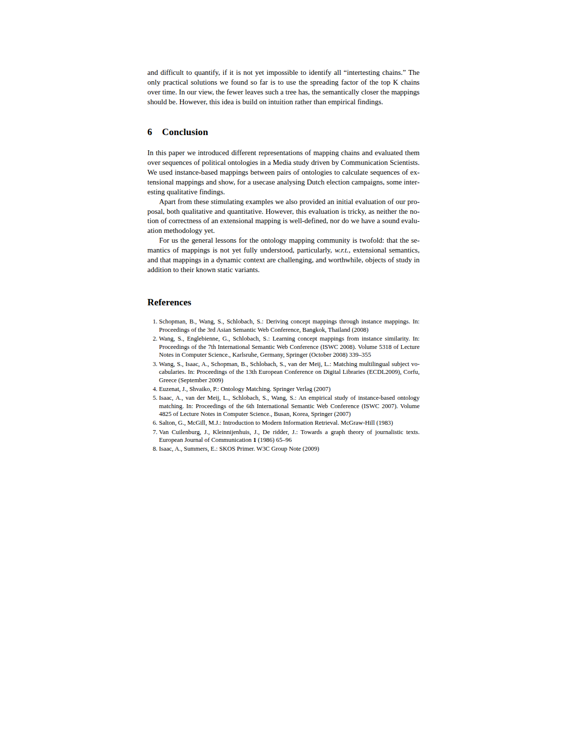and difficult to quantify, if it is not yet impossible to identify all “intertesting chains.” The only practical solutions we found so far is to use the spreading factor of the top K chains over time. In our view, the fewer leaves such a tree has, the semantically closer the mappings should be. However, this idea is build on intuition rather than empirical findings.
6 Conclusion
In this paper we introduced different representations of mapping chains and evaluated them over sequences of political ontologies in a Media study driven by Communication Scientists. We used instance-based mappings between pairs of ontologies to calculate sequences of extensional mappings and show, for a usecase analysing Dutch election campaigns, some interesting qualitative findings.
Apart from these stimulating examples we also provided an initial evaluation of our proposal, both qualitative and quantitative. However, this evaluation is tricky, as neither the notion of correctness of an extensional mapping is well-defined, nor do we have a sound evaluation methodology yet.
For us the general lessons for the ontology mapping community is twofold: that the semantics of mappings is not yet fully understood, particularly, w.r.t., extensional semantics, and that mappings in a dynamic context are challenging, and worthwhile, objects of study in addition to their known static variants.
References
Schopman, B., Wang, S., Schlobach, S.: Deriving concept mappings through instance mappings. In: Proceedings of the 3rd Asian Semantic Web Conference, Bangkok, Thailand (2008)
Wang, S., Englebienne, G., Schlobach, S.: Learning concept mappings from instance similarity. In: Proceedings of the 7th International Semantic Web Conference (ISWC 2008). Volume 5318 of Lecture Notes in Computer Science., Karlsruhe, Germany, Springer (October 2008) 339–355
Wang, S., Isaac, A., Schopman, B., Schlobach, S., van der Meij, L.: Matching multilingual subject vocabularies. In: Proceedings of the 13th European Conference on Digital Libraries (ECDL2009), Corfu, Greece (September 2009)
Euzenat, J., Shvaiko, P.: Ontology Matching. Springer Verlag (2007)
Isaac, A., van der Meij, L., Schlobach, S., Wang, S.: An empirical study of instance-based ontology matching. In: Proceedings of the 6th International Semantic Web Conference (ISWC 2007). Volume 4825 of Lecture Notes in Computer Science., Busan, Korea, Springer (2007)
Salton, G., McGill, M.J.: Introduction to Modern Information Retrieval. McGraw-Hill (1983)
Van Cuilenburg, J., Kleinnijenhuis, J., De ridder, J.: Towards a graph theory of journalistic texts. European Journal of Communication 1 (1986) 65–96
Isaac, A., Summers, E.: SKOS Primer. W3C Group Note (2009)